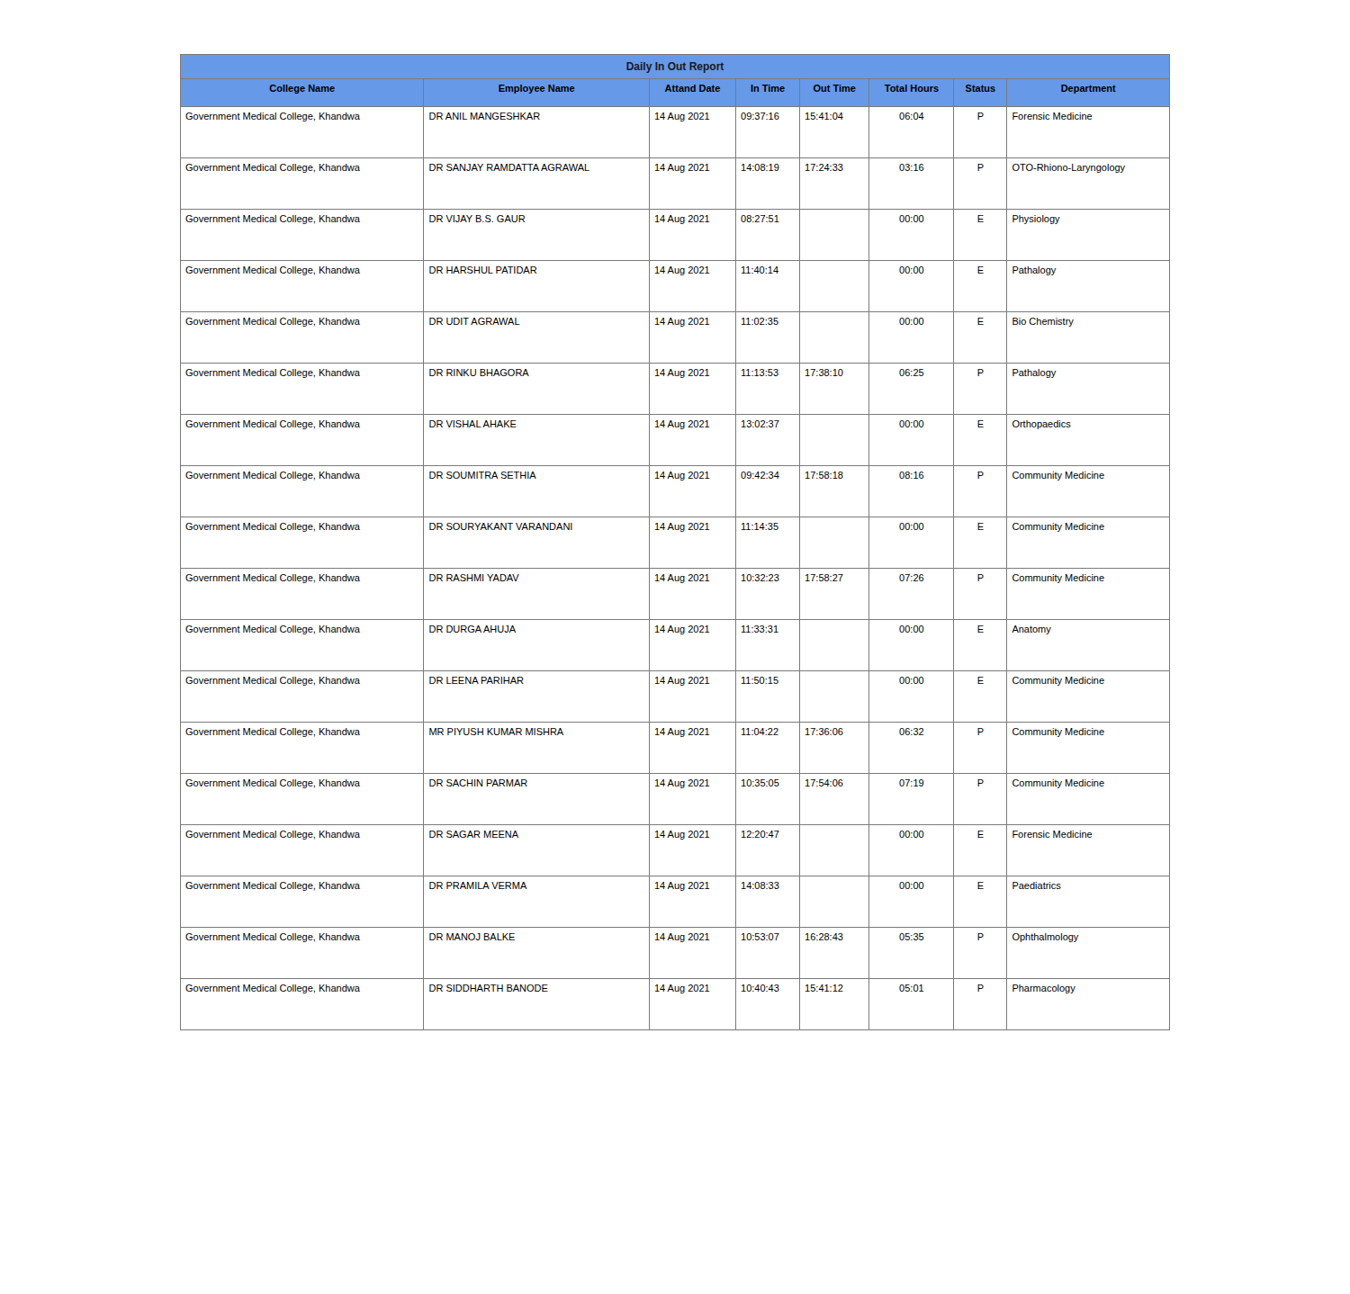Daily In Out Report
| College Name | Employee Name | Attand Date | In Time | Out Time | Total Hours | Status | Department |
| --- | --- | --- | --- | --- | --- | --- | --- |
| Government Medical College, Khandwa | DR ANIL MANGESHKAR | 14 Aug 2021 | 09:37:16 | 15:41:04 | 06:04 | P | Forensic Medicine |
| Government Medical College, Khandwa | DR SANJAY RAMDATTA AGRAWAL | 14 Aug 2021 | 14:08:19 | 17:24:33 | 03:16 | P | OTO-Rhiono-Laryngology |
| Government Medical College, Khandwa | DR VIJAY B.S. GAUR | 14 Aug 2021 | 08:27:51 | | 00:00 | E | Physiology |
| Government Medical College, Khandwa | DR HARSHUL PATIDAR | 14 Aug 2021 | 11:40:14 | | 00:00 | E | Pathalogy |
| Government Medical College, Khandwa | DR UDIT AGRAWAL | 14 Aug 2021 | 11:02:35 | | 00:00 | E | Bio Chemistry |
| Government Medical College, Khandwa | DR RINKU BHAGORA | 14 Aug 2021 | 11:13:53 | 17:38:10 | 06:25 | P | Pathalogy |
| Government Medical College, Khandwa | DR VISHAL AHAKE | 14 Aug 2021 | 13:02:37 | | 00:00 | E | Orthopaedics |
| Government Medical College, Khandwa | DR SOUMITRA SETHIA | 14 Aug 2021 | 09:42:34 | 17:58:18 | 08:16 | P | Community Medicine |
| Government Medical College, Khandwa | DR SOURYAKANT VARANDANI | 14 Aug 2021 | 11:14:35 | | 00:00 | E | Community Medicine |
| Government Medical College, Khandwa | DR RASHMI YADAV | 14 Aug 2021 | 10:32:23 | 17:58:27 | 07:26 | P | Community Medicine |
| Government Medical College, Khandwa | DR DURGA AHUJA | 14 Aug 2021 | 11:33:31 | | 00:00 | E | Anatomy |
| Government Medical College, Khandwa | DR LEENA PARIHAR | 14 Aug 2021 | 11:50:15 | | 00:00 | E | Community Medicine |
| Government Medical College, Khandwa | MR PIYUSH KUMAR MISHRA | 14 Aug 2021 | 11:04:22 | 17:36:06 | 06:32 | P | Community Medicine |
| Government Medical College, Khandwa | DR SACHIN PARMAR | 14 Aug 2021 | 10:35:05 | 17:54:06 | 07:19 | P | Community Medicine |
| Government Medical College, Khandwa | DR SAGAR MEENA | 14 Aug 2021 | 12:20:47 | | 00:00 | E | Forensic Medicine |
| Government Medical College, Khandwa | DR PRAMILA VERMA | 14 Aug 2021 | 14:08:33 | | 00:00 | E | Paediatrics |
| Government Medical College, Khandwa | DR MANOJ BALKE | 14 Aug 2021 | 10:53:07 | 16:28:43 | 05:35 | P | Ophthalmology |
| Government Medical College, Khandwa | DR SIDDHARTH BANODE | 14 Aug 2021 | 10:40:43 | 15:41:12 | 05:01 | P | Pharmacology |